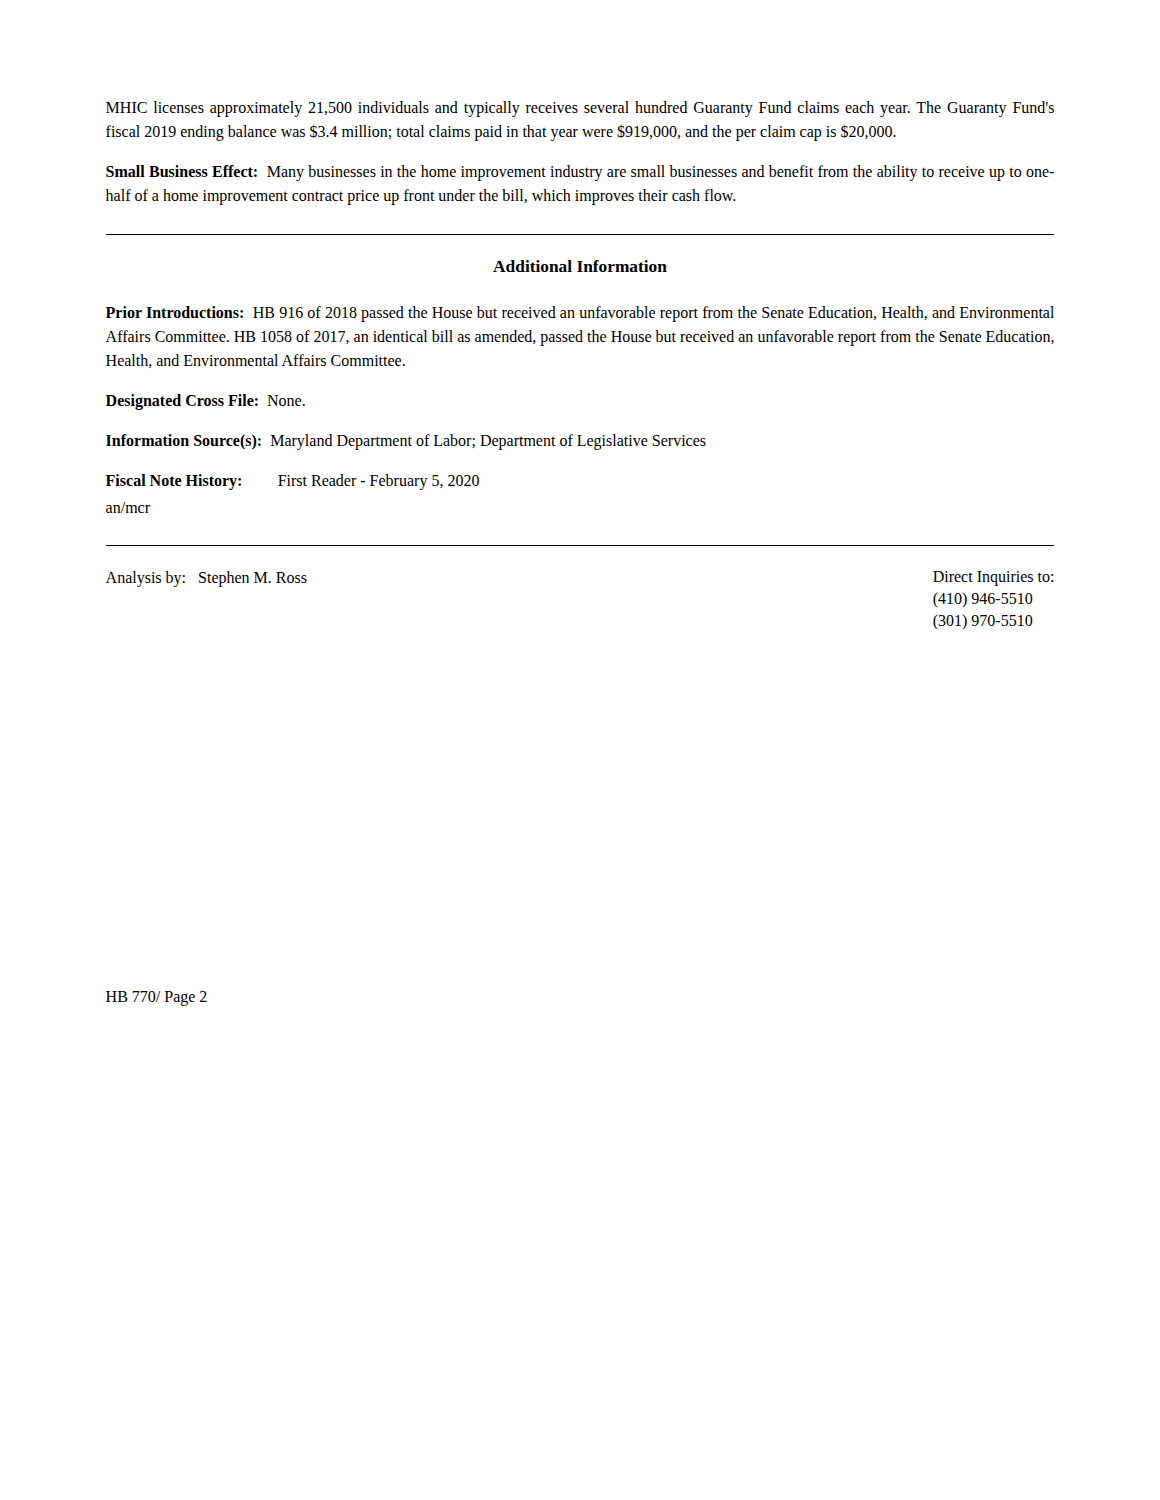MHIC licenses approximately 21,500 individuals and typically receives several hundred Guaranty Fund claims each year. The Guaranty Fund's fiscal 2019 ending balance was $3.4 million; total claims paid in that year were $919,000, and the per claim cap is $20,000.
Small Business Effect: Many businesses in the home improvement industry are small businesses and benefit from the ability to receive up to one-half of a home improvement contract price up front under the bill, which improves their cash flow.
Additional Information
Prior Introductions: HB 916 of 2018 passed the House but received an unfavorable report from the Senate Education, Health, and Environmental Affairs Committee. HB 1058 of 2017, an identical bill as amended, passed the House but received an unfavorable report from the Senate Education, Health, and Environmental Affairs Committee.
Designated Cross File: None.
Information Source(s): Maryland Department of Labor; Department of Legislative Services
Fiscal Note History: First Reader - February 5, 2020
an/mcr
Analysis by: Stephen M. Ross
Direct Inquiries to:
(410) 946-5510
(301) 970-5510
HB 770/ Page 2